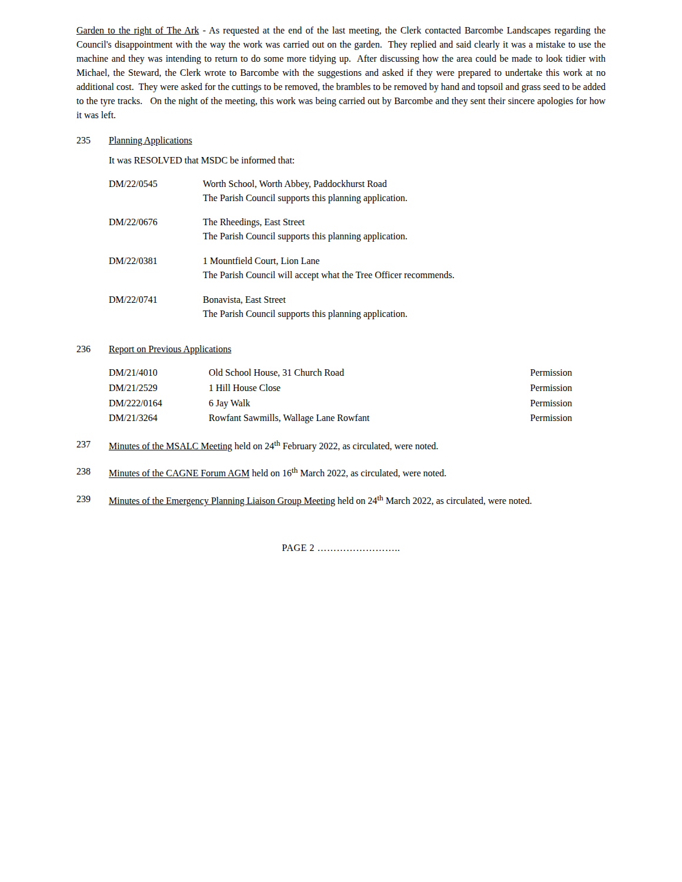Garden to the right of The Ark - As requested at the end of the last meeting, the Clerk contacted Barcombe Landscapes regarding the Council's disappointment with the way the work was carried out on the garden. They replied and said clearly it was a mistake to use the machine and they was intending to return to do some more tidying up. After discussing how the area could be made to look tidier with Michael, the Steward, the Clerk wrote to Barcombe with the suggestions and asked if they were prepared to undertake this work at no additional cost. They were asked for the cuttings to be removed, the brambles to be removed by hand and topsoil and grass seed to be added to the tyre tracks. On the night of the meeting, this work was being carried out by Barcombe and they sent their sincere apologies for how it was left.
235
Planning Applications
It was RESOLVED that MSDC be informed that:
| DM/22/0545 | Worth School, Worth Abbey, Paddockhurst Road The Parish Council supports this planning application. |
| DM/22/0676 | The Rheedings, East Street The Parish Council supports this planning application. |
| DM/22/0381 | 1 Mountfield Court, Lion Lane The Parish Council will accept what the Tree Officer recommends. |
| DM/22/0741 | Bonavista, East Street The Parish Council supports this planning application. |
236
Report on Previous Applications
| DM/21/4010 | Old School House, 31 Church Road | Permission |
| DM/21/2529 | 1 Hill House Close | Permission |
| DM/222/0164 | 6 Jay Walk | Permission |
| DM/21/3264 | Rowfant Sawmills, Wallage Lane Rowfant | Permission |
237
Minutes of the MSALC Meeting held on 24th February 2022, as circulated, were noted.
238
Minutes of the CAGNE Forum AGM held on 16th March 2022, as circulated, were noted.
239
Minutes of the Emergency Planning Liaison Group Meeting held on 24th March 2022, as circulated, were noted.
PAGE 2 ……………………..